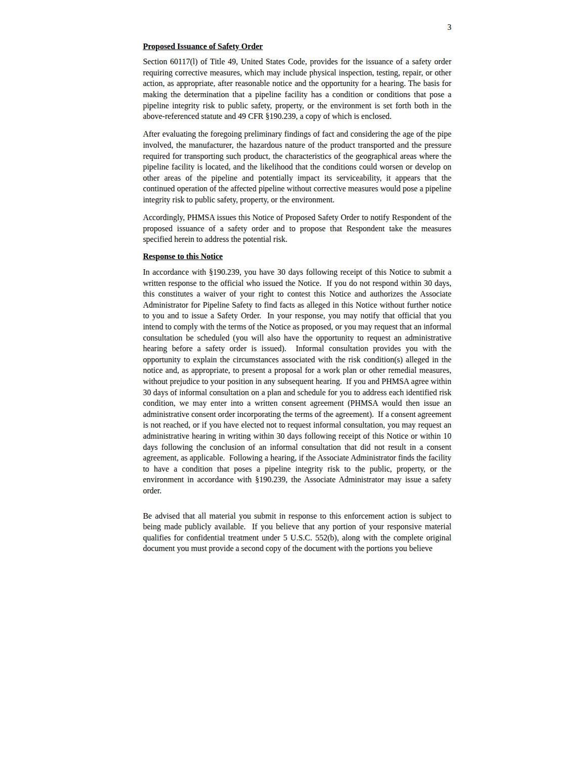3
Proposed Issuance of Safety Order
Section 60117(l) of Title 49, United States Code, provides for the issuance of a safety order requiring corrective measures, which may include physical inspection, testing, repair, or other action, as appropriate, after reasonable notice and the opportunity for a hearing. The basis for making the determination that a pipeline facility has a condition or conditions that pose a pipeline integrity risk to public safety, property, or the environment is set forth both in the above-referenced statute and 49 CFR §190.239, a copy of which is enclosed.
After evaluating the foregoing preliminary findings of fact and considering the age of the pipe involved, the manufacturer, the hazardous nature of the product transported and the pressure required for transporting such product, the characteristics of the geographical areas where the pipeline facility is located, and the likelihood that the conditions could worsen or develop on other areas of the pipeline and potentially impact its serviceability, it appears that the continued operation of the affected pipeline without corrective measures would pose a pipeline integrity risk to public safety, property, or the environment.
Accordingly, PHMSA issues this Notice of Proposed Safety Order to notify Respondent of the proposed issuance of a safety order and to propose that Respondent take the measures specified herein to address the potential risk.
Response to this Notice
In accordance with §190.239, you have 30 days following receipt of this Notice to submit a written response to the official who issued the Notice. If you do not respond within 30 days, this constitutes a waiver of your right to contest this Notice and authorizes the Associate Administrator for Pipeline Safety to find facts as alleged in this Notice without further notice to you and to issue a Safety Order. In your response, you may notify that official that you intend to comply with the terms of the Notice as proposed, or you may request that an informal consultation be scheduled (you will also have the opportunity to request an administrative hearing before a safety order is issued). Informal consultation provides you with the opportunity to explain the circumstances associated with the risk condition(s) alleged in the notice and, as appropriate, to present a proposal for a work plan or other remedial measures, without prejudice to your position in any subsequent hearing. If you and PHMSA agree within 30 days of informal consultation on a plan and schedule for you to address each identified risk condition, we may enter into a written consent agreement (PHMSA would then issue an administrative consent order incorporating the terms of the agreement). If a consent agreement is not reached, or if you have elected not to request informal consultation, you may request an administrative hearing in writing within 30 days following receipt of this Notice or within 10 days following the conclusion of an informal consultation that did not result in a consent agreement, as applicable. Following a hearing, if the Associate Administrator finds the facility to have a condition that poses a pipeline integrity risk to the public, property, or the environment in accordance with §190.239, the Associate Administrator may issue a safety order.
Be advised that all material you submit in response to this enforcement action is subject to being made publicly available. If you believe that any portion of your responsive material qualifies for confidential treatment under 5 U.S.C. 552(b), along with the complete original document you must provide a second copy of the document with the portions you believe